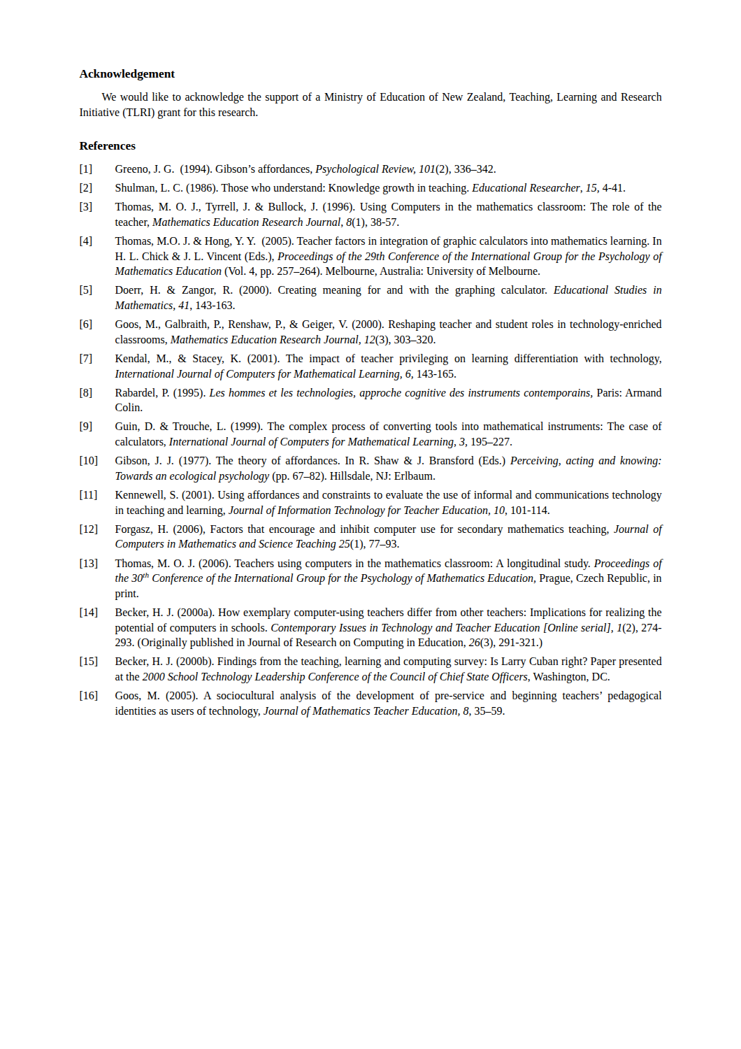Acknowledgement
We would like to acknowledge the support of a Ministry of Education of New Zealand, Teaching, Learning and Research Initiative (TLRI) grant for this research.
References
[1] Greeno, J. G. (1994). Gibson’s affordances, Psychological Review, 101(2), 336–342.
[2] Shulman, L. C. (1986). Those who understand: Knowledge growth in teaching. Educational Researcher, 15, 4-41.
[3] Thomas, M. O. J., Tyrrell, J. & Bullock, J. (1996). Using Computers in the mathematics classroom: The role of the teacher, Mathematics Education Research Journal, 8(1), 38-57.
[4] Thomas, M.O. J. & Hong, Y. Y. (2005). Teacher factors in integration of graphic calculators into mathematics learning. In H. L. Chick & J. L. Vincent (Eds.), Proceedings of the 29th Conference of the International Group for the Psychology of Mathematics Education (Vol. 4, pp. 257–264). Melbourne, Australia: University of Melbourne.
[5] Doerr, H. & Zangor, R. (2000). Creating meaning for and with the graphing calculator. Educational Studies in Mathematics, 41, 143-163.
[6] Goos, M., Galbraith, P., Renshaw, P., & Geiger, V. (2000). Reshaping teacher and student roles in technology-enriched classrooms, Mathematics Education Research Journal, 12(3), 303–320.
[7] Kendal, M., & Stacey, K. (2001). The impact of teacher privileging on learning differentiation with technology, International Journal of Computers for Mathematical Learning, 6, 143-165.
[8] Rabardel, P. (1995). Les hommes et les technologies, approche cognitive des instruments contemporains, Paris: Armand Colin.
[9] Guin, D. & Trouche, L. (1999). The complex process of converting tools into mathematical instruments: The case of calculators, International Journal of Computers for Mathematical Learning, 3, 195–227.
[10] Gibson, J. J. (1977). The theory of affordances. In R. Shaw & J. Bransford (Eds.) Perceiving, acting and knowing: Towards an ecological psychology (pp. 67–82). Hillsdale, NJ: Erlbaum.
[11] Kennewell, S. (2001). Using affordances and constraints to evaluate the use of informal and communications technology in teaching and learning, Journal of Information Technology for Teacher Education, 10, 101-114.
[12] Forgasz, H. (2006), Factors that encourage and inhibit computer use for secondary mathematics teaching, Journal of Computers in Mathematics and Science Teaching 25(1), 77–93.
[13] Thomas, M. O. J. (2006). Teachers using computers in the mathematics classroom: A longitudinal study. Proceedings of the 30th Conference of the International Group for the Psychology of Mathematics Education, Prague, Czech Republic, in print.
[14] Becker, H. J. (2000a). How exemplary computer-using teachers differ from other teachers: Implications for realizing the potential of computers in schools. Contemporary Issues in Technology and Teacher Education [Online serial], 1(2), 274-293. (Originally published in Journal of Research on Computing in Education, 26(3), 291-321.)
[15] Becker, H. J. (2000b). Findings from the teaching, learning and computing survey: Is Larry Cuban right? Paper presented at the 2000 School Technology Leadership Conference of the Council of Chief State Officers, Washington, DC.
[16] Goos, M. (2005). A sociocultural analysis of the development of pre-service and beginning teachers’ pedagogical identities as users of technology, Journal of Mathematics Teacher Education, 8, 35–59.